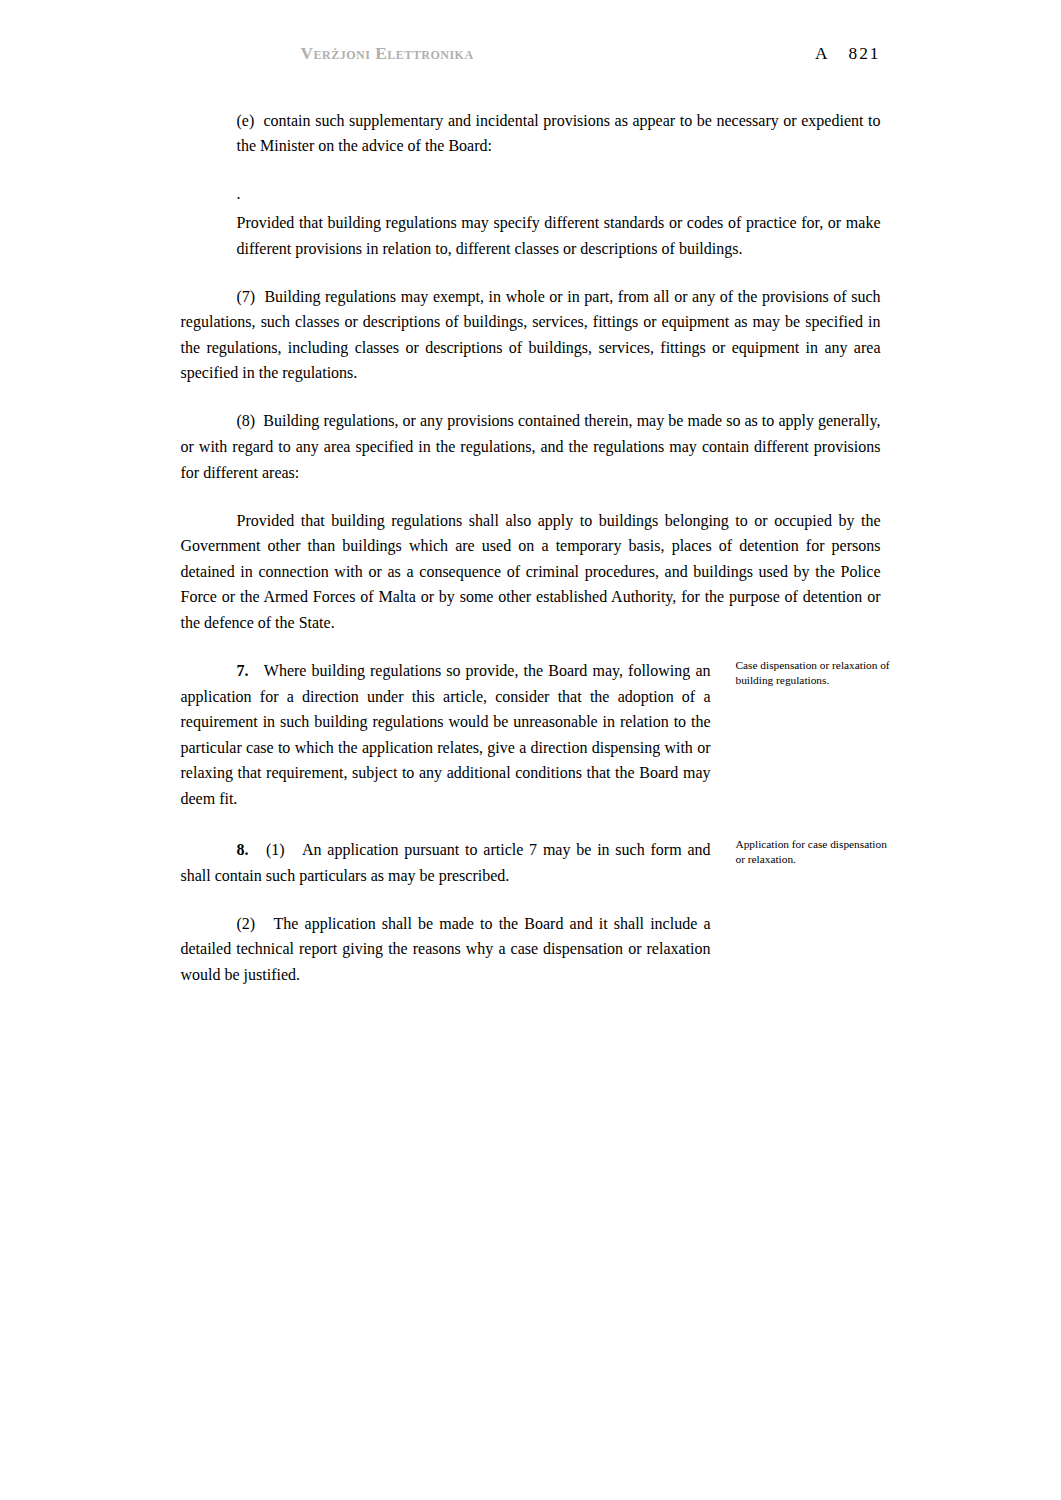Verżjoni Elettronika
A 821
(e) contain such supplementary and incidental provisions as appear to be necessary or expedient to the Minister on the advice of the Board:
.
Provided that building regulations may specify different standards or codes of practice for, or make different provisions in relation to, different classes or descriptions of buildings.
(7) Building regulations may exempt, in whole or in part, from all or any of the provisions of such regulations, such classes or descriptions of buildings, services, fittings or equipment as may be specified in the regulations, including classes or descriptions of buildings, services, fittings or equipment in any area specified in the regulations.
(8) Building regulations, or any provisions contained therein, may be made so as to apply generally, or with regard to any area specified in the regulations, and the regulations may contain different provisions for different areas:
Provided that building regulations shall also apply to buildings belonging to or occupied by the Government other than buildings which are used on a temporary basis, places of detention for persons detained in connection with or as a consequence of criminal procedures, and buildings used by the Police Force or the Armed Forces of Malta or by some other established Authority, for the purpose of detention or the defence of the State.
Case dispensation or relaxation of building regulations.
7. Where building regulations so provide, the Board may, following an application for a direction under this article, consider that the adoption of a requirement in such building regulations would be unreasonable in relation to the particular case to which the application relates, give a direction dispensing with or relaxing that requirement, subject to any additional conditions that the Board may deem fit.
Application for case dispensation or relaxation.
8. (1) An application pursuant to article 7 may be in such form and shall contain such particulars as may be prescribed.
(2) The application shall be made to the Board and it shall include a detailed technical report giving the reasons why a case dispensation or relaxation would be justified.